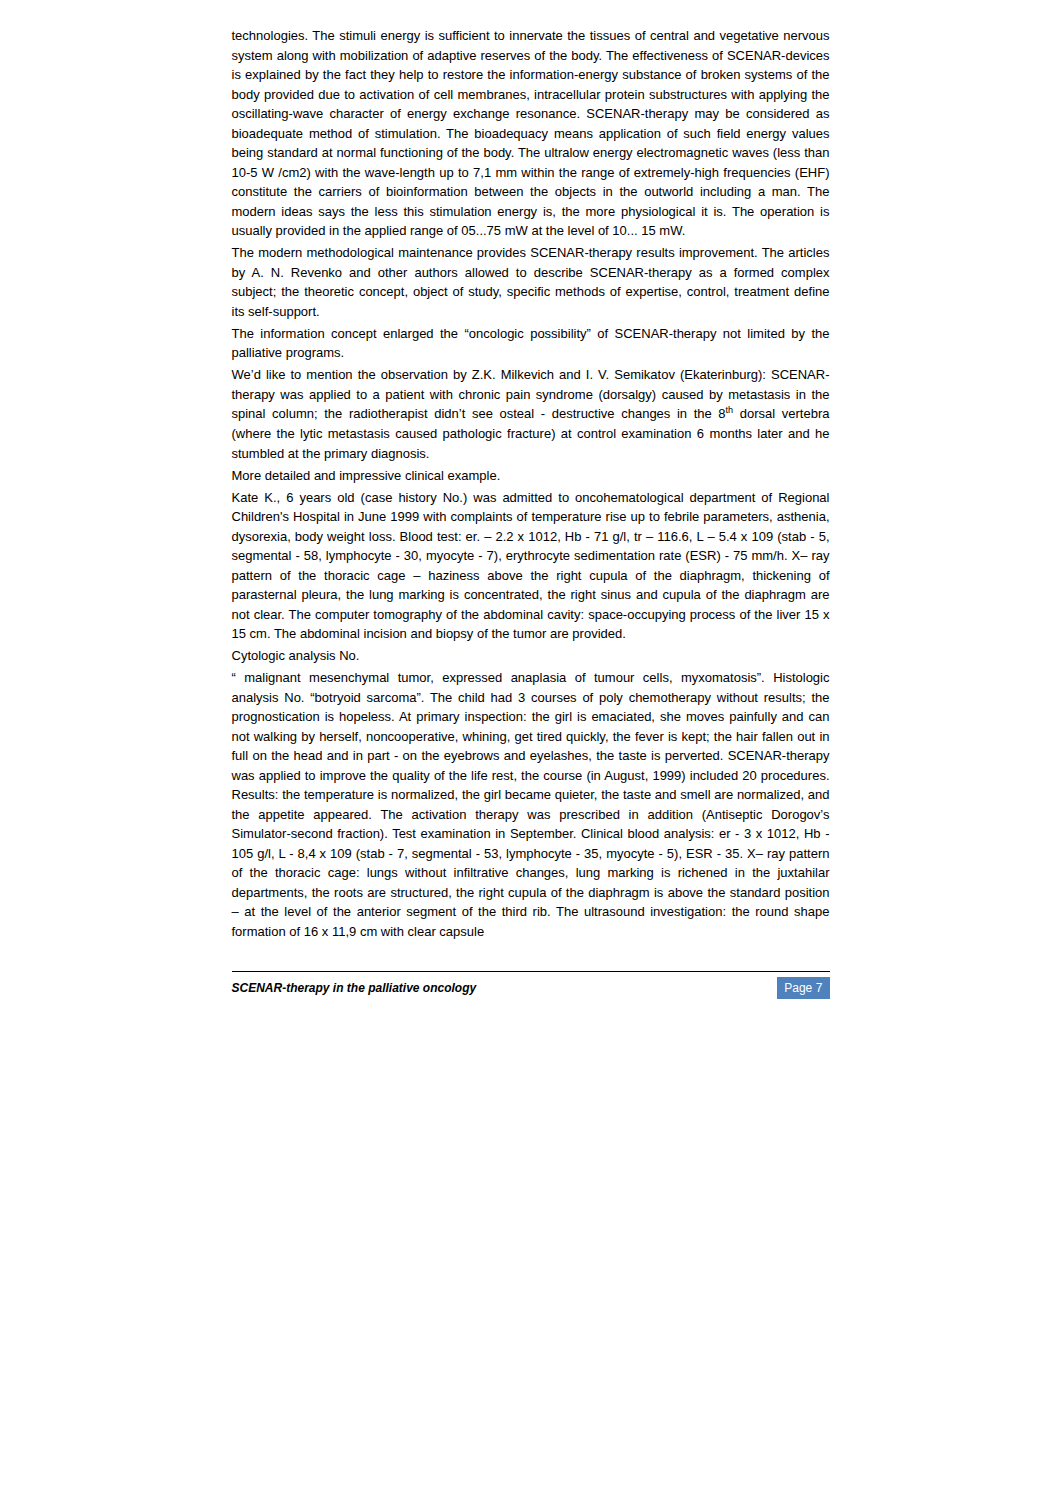technologies. The stimuli energy is sufficient to innervate the tissues of central and vegetative nervous system along with mobilization of adaptive reserves of the body. The effectiveness of SCENAR-devices is explained by the fact they help to restore the information-energy substance of broken systems of the body provided due to activation of cell membranes, intracellular protein substructures with applying the oscillating-wave character of energy exchange resonance. SCENAR-therapy may be considered as bioadequate method of stimulation. The bioadequacy means application of such field energy values being standard at normal functioning of the body. The ultralow energy electromagnetic waves (less than 10-5 W /cm2) with the wave-length up to 7,1 mm within the range of extremely-high frequencies (EHF) constitute the carriers of bioinformation between the objects in the outworld including a man. The modern ideas says the less this stimulation energy is, the more physiological it is. The operation is usually provided in the applied range of 05...75 mW at the level of 10... 15 mW.
The modern methodological maintenance provides SCENAR-therapy results improvement. The articles by A. N. Revenko and other authors allowed to describe SCENAR-therapy as a formed complex subject; the theoretic concept, object of study, specific methods of expertise, control, treatment define its self-support.
The information concept enlarged the “oncologic possibility” of SCENAR-therapy not limited by the palliative programs.
We’d like to mention the observation by Z.K. Milkevich and I. V. Semikatov (Ekaterinburg): SCENAR-therapy was applied to a patient with chronic pain syndrome (dorsalgy) caused by metastasis in the spinal column; the radiotherapist didn’t see osteal - destructive changes in the 8th dorsal vertebra (where the lytic metastasis caused pathologic fracture) at control examination 6 months later and he stumbled at the primary diagnosis.
More detailed and impressive clinical example.
Kate K., 6 years old (case history No.) was admitted to oncohematological department of Regional Children's Hospital in June 1999 with complaints of temperature rise up to febrile parameters, asthenia, dysorexia, body weight loss. Blood test: er. – 2.2 x 1012, Hb - 71 g/l, tr – 116.6, L – 5.4 x 109 (stab - 5, segmental - 58, lymphocyte - 30, myocyte - 7), erythrocyte sedimentation rate (ESR) - 75 mm/h. X– ray pattern of the thoracic cage – haziness above the right cupula of the diaphragm, thickening of parasternal pleura, the lung marking is concentrated, the right sinus and cupula of the diaphragm are not clear. The computer tomography of the abdominal cavity: space-occupying process of the liver 15 x 15 cm. The abdominal incision and biopsy of the tumor are provided.
Cytologic analysis No.
“ malignant mesenchymal tumor, expressed anaplasia of tumour cells, myxomatosis”. Histologic analysis No. “botryoid sarcoma”. The child had 3 courses of poly chemotherapy without results; the prognostication is hopeless. At primary inspection: the girl is emaciated, she moves painfully and can not walking by herself, noncooperative, whining, get tired quickly, the fever is kept; the hair fallen out in full on the head and in part - on the eyebrows and eyelashes, the taste is perverted. SCENAR-therapy was applied to improve the quality of the life rest, the course (in August, 1999) included 20 procedures. Results: the temperature is normalized, the girl became quieter, the taste and smell are normalized, and the appetite appeared. The activation therapy was prescribed in addition (Antiseptic Dorogov’s Simulator-second fraction). Test examination in September. Clinical blood analysis: er - 3 x 1012, Hb - 105 g/l, L - 8,4 x 109 (stab - 7, segmental - 53, lymphocyte - 35, myocyte - 5), ESR - 35. X– ray pattern of the thoracic cage: lungs without infiltrative changes, lung marking is richened in the juxtahilar departments, the roots are structured, the right cupula of the diaphragm is above the standard position – at the level of the anterior segment of the third rib. The ultrasound investigation: the round shape formation of 16 x 11,9 cm with clear capsule
SCENAR-therapy in the palliative oncology Page 7